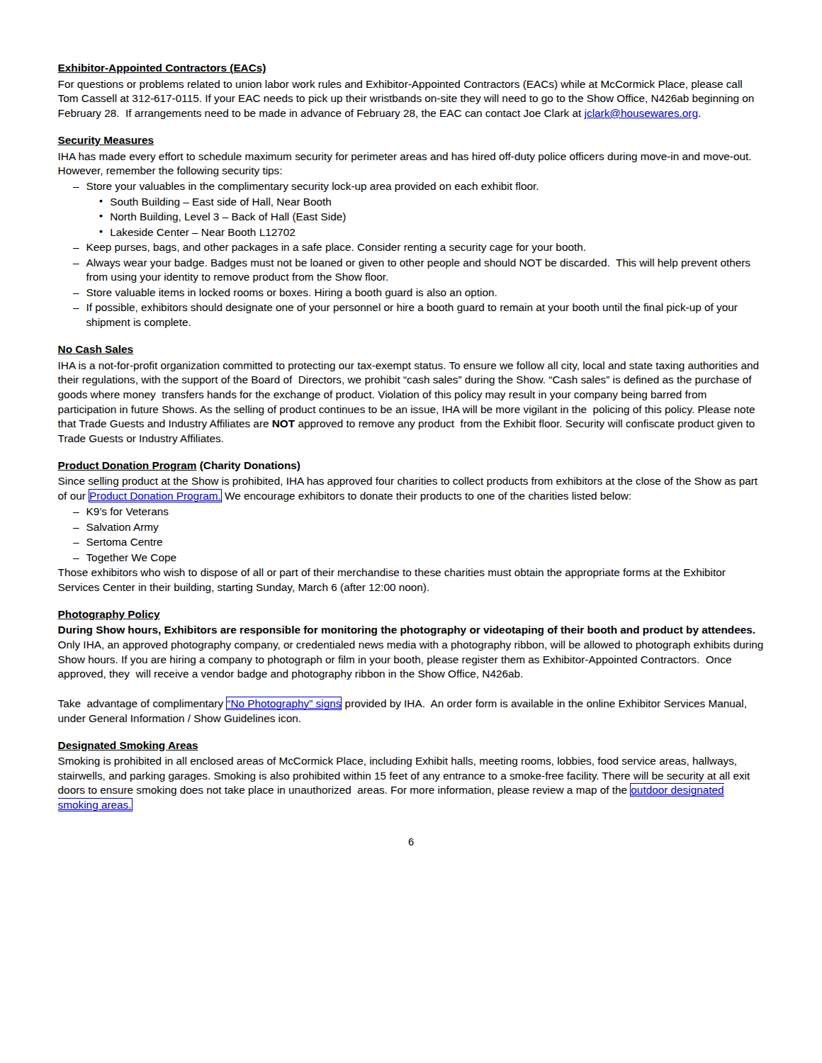Exhibitor-Appointed Contractors (EACs)
For questions or problems related to union labor work rules and Exhibitor-Appointed Contractors (EACs) while at McCormick Place, please call Tom Cassell at 312-617-0115. If your EAC needs to pick up their wristbands on-site they will need to go to the Show Office, N426ab beginning on February 28. If arrangements need to be made in advance of February 28, the EAC can contact Joe Clark at jclark@housewares.org.
Security Measures
IHA has made every effort to schedule maximum security for perimeter areas and has hired off-duty police officers during move-in and move-out. However, remember the following security tips:
Store your valuables in the complimentary security lock-up area provided on each exhibit floor.
South Building – East side of Hall, Near Booth
North Building, Level 3 – Back of Hall (East Side)
Lakeside Center – Near Booth L12702
Keep purses, bags, and other packages in a safe place. Consider renting a security cage for your booth.
Always wear your badge. Badges must not be loaned or given to other people and should NOT be discarded. This will help prevent others from using your identity to remove product from the Show floor.
Store valuable items in locked rooms or boxes. Hiring a booth guard is also an option.
If possible, exhibitors should designate one of your personnel or hire a booth guard to remain at your booth until the final pick-up of your shipment is complete.
No Cash Sales
IHA is a not-for-profit organization committed to protecting our tax-exempt status. To ensure we follow all city, local and state taxing authorities and their regulations, with the support of the Board of Directors, we prohibit “cash sales” during the Show. “Cash sales” is defined as the purchase of goods where money transfers hands for the exchange of product. Violation of this policy may result in your company being barred from participation in future Shows. As the selling of product continues to be an issue, IHA will be more vigilant in the policing of this policy. Please note that Trade Guests and Industry Affiliates are NOT approved to remove any product from the Exhibit floor. Security will confiscate product given to Trade Guests or Industry Affiliates.
Product Donation Program
(Charity Donations)
Since selling product at the Show is prohibited, IHA has approved four charities to collect products from exhibitors at the close of the Show as part of our Product Donation Program. We encourage exhibitors to donate their products to one of the charities listed below:
K9’s for Veterans
Salvation Army
Sertoma Centre
Together We Cope
Those exhibitors who wish to dispose of all or part of their merchandise to these charities must obtain the appropriate forms at the Exhibitor Services Center in their building, starting Sunday, March 6 (after 12:00 noon).
Photography Policy
During Show hours, Exhibitors are responsible for monitoring the photography or videotaping of their booth and product by attendees. Only IHA, an approved photography company, or credentialed news media with a photography ribbon, will be allowed to photograph exhibits during Show hours. If you are hiring a company to photograph or film in your booth, please register them as Exhibitor-Appointed Contractors. Once approved, they will receive a vendor badge and photography ribbon in the Show Office, N426ab.
Take advantage of complimentary “No Photography” signs provided by IHA. An order form is available in the online Exhibitor Services Manual, under General Information / Show Guidelines icon.
Designated Smoking Areas
Smoking is prohibited in all enclosed areas of McCormick Place, including Exhibit halls, meeting rooms, lobbies, food service areas, hallways, stairwells, and parking garages. Smoking is also prohibited within 15 feet of any entrance to a smoke-free facility. There will be security at all exit doors to ensure smoking does not take place in unauthorized areas. For more information, please review a map of the outdoor designated smoking areas.
6